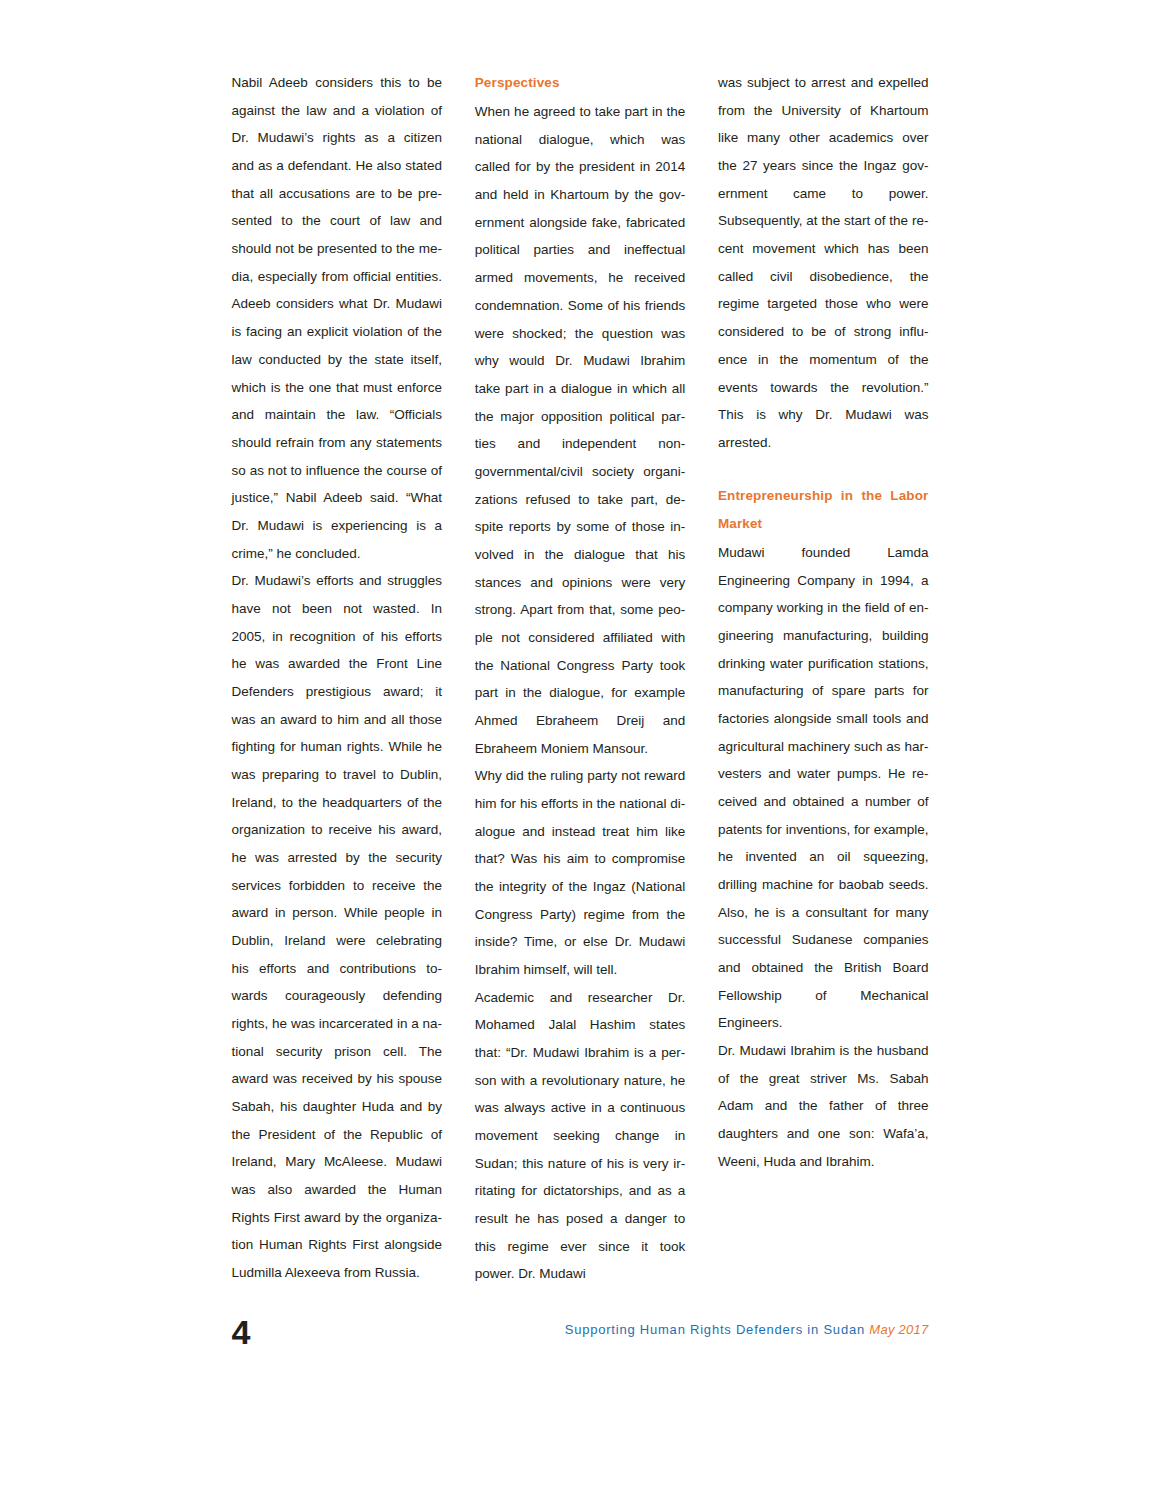Nabil Adeeb considers this to be against the law and a violation of Dr. Mudawi’s rights as a citizen and as a defendant. He also stated that all accusations are to be presented to the court of law and should not be presented to the media, especially from official entities. Adeeb considers what Dr. Mudawi is facing an explicit violation of the law conducted by the state itself, which is the one that must enforce and maintain the law. “Officials should refrain from any statements so as not to influence the course of justice,” Nabil Adeeb said. “What Dr. Mudawi is experiencing is a crime,” he concluded.
Dr. Mudawi’s efforts and struggles have not been not wasted. In 2005, in recognition of his efforts he was awarded the Front Line Defenders prestigious award; it was an award to him and all those fighting for human rights. While he was preparing to travel to Dublin, Ireland, to the headquarters of the organization to receive his award, he was arrested by the security services forbidden to receive the award in person. While people in Dublin, Ireland were celebrating his efforts and contributions towards courageously defending rights, he was incarcerated in a national security prison cell. The award was received by his spouse Sabah, his daughter Huda and by the President of the Republic of Ireland, Mary McAleese. Mudawi was also awarded the Human Rights First award by the organization Human Rights First alongside Ludmilla Alexeeva from Russia.
Perspectives
When he agreed to take part in the national dialogue, which was called for by the president in 2014 and held in Khartoum by the government alongside fake, fabricated political parties and ineffectual armed movements, he received condemnation. Some of his friends were shocked; the question was why would Dr. Mudawi Ibrahim take part in a dialogue in which all the major opposition political parties and independent non-governmental/civil society organizations refused to take part, despite reports by some of those involved in the dialogue that his stances and opinions were very strong. Apart from that, some people not considered affiliated with the National Congress Party took part in the dialogue, for example Ahmed Ebraheem Dreij and Ebraheem Moniem Mansour.
Why did the ruling party not reward him for his efforts in the national dialogue and instead treat him like that? Was his aim to compromise the integrity of the Ingaz (National Congress Party) regime from the inside? Time, or else Dr. Mudawi Ibrahim himself, will tell.
Academic and researcher Dr. Mohamed Jalal Hashim states that: “Dr. Mudawi Ibrahim is a person with a revolutionary nature, he was always active in a continuous movement seeking change in Sudan; this nature of his is very irritating for dictatorships, and as a result he has posed a danger to this regime ever since it took power. Dr. Mudawi
was subject to arrest and expelled from the University of Khartoum like many other academics over the 27 years since the Ingaz government came to power. Subsequently, at the start of the recent movement which has been called civil disobedience, the regime targeted those who were considered to be of strong influence in the momentum of the events towards the revolution.” This is why Dr. Mudawi was arrested.
Entrepreneurship in the Labor Market
Mudawi founded Lamda Engineering Company in 1994, a company working in the field of engineering manufacturing, building drinking water purification stations, manufacturing of spare parts for factories alongside small tools and agricultural machinery such as harvesters and water pumps. He received and obtained a number of patents for inventions, for example, he invented an oil squeezing, drilling machine for baobab seeds. Also, he is a consultant for many successful Sudanese companies and obtained the British Board Fellowship of Mechanical Engineers.
Dr. Mudawi Ibrahim is the husband of the great striver Ms. Sabah Adam and the father of three daughters and one son: Wafa’a, Weeni, Huda and Ibrahim.
4
Supporting Human Rights Defenders in Sudan May 2017